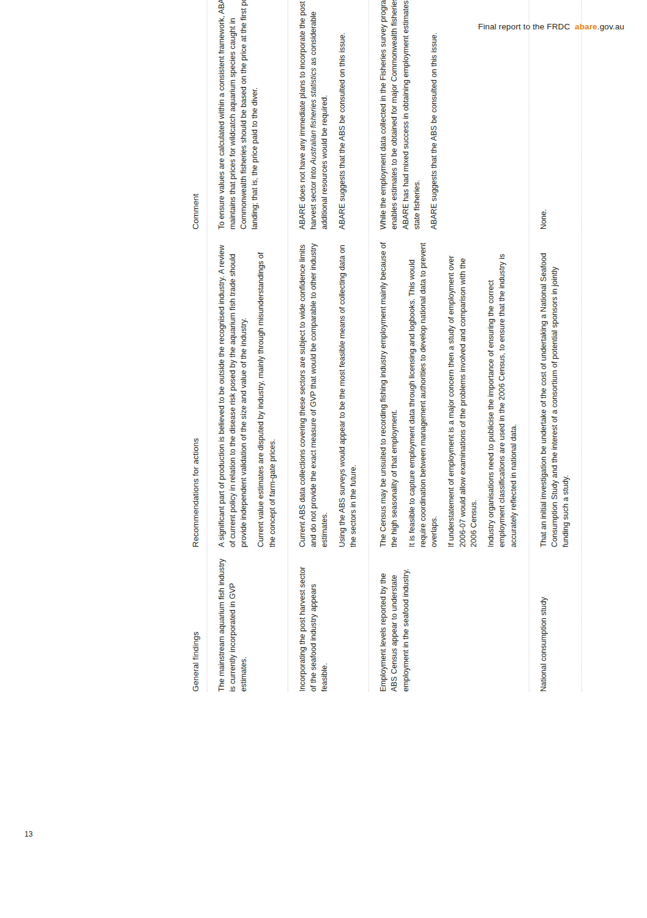Final report to the FRDC abare.gov.au
| General findings | Recommendations for actions | Comment |
| --- | --- | --- |
| The mainstream aquarium fish industry is currently incorporated in GVP estimates. | A significant part of production is believed to be outside the recognised industry. A review of current policy in relation to the disease risk posed by the aquarium fish trade should provide independent validation of the size and value of the industry. Current value estimates are disputed by industry, mainly through misunderstandings of the concept of farm-gate prices. | To ensure values are calculated within a consistent framework, ABARE maintains that prices for wildcatch aquarium species caught in Commonwealth fisheries should be based on the price at the first point of landing; that is, the price paid to the diver. |
| Incorporating the post harvest sector of the seafood industry appears feasible. | Current ABS data collections covering these sectors are subject to wide confidence limits and do not provide the exact measure of GVP that would be comparable to other industry estimates. Using the ABS surveys would appear to be the most feasible means of collecting data on the sectors in the future. | ABARE does not have any immediate plans to incorporate the post harvest sector into Australian fisheries statistics as considerable additional resources would be required. ABARE suggests that the ABS be consulted on this issue. |
| Employment levels reported by the ABS Census appear to understate employment in the seafood industry. | The Census may be unsuited to recording fishing industry employment mainly because of the high seasonality of that employment. It is feasible to capture employment data through licensing and logbooks. This would require coordination between management authorities to develop national data to prevent overlaps. If understatement of employment is a major concern then a study of employment over 2006-07 would allow examinations of the problems involved and comparison with the 2006 Census. Industry organisations need to publicise the importance of ensuring the correct employment classifications are used in the 2006 Census, to ensure that the industry is accurately reflected in national data. | While the employment data collected in the Fisheries survey program enables estimates to be obtained for major Commonwealth fisheries, ABARE has had mixed success in obtaining employment estimates for state fisheries. ABARE suggests that the ABS be consulted on this issue. |
| National consumption study | That an initial investigation be undertake of the cost of undertaking a National Seafood Consumption Study and the interest of a consortium of potential sponsors in jointly funding such a study. | None. |
13